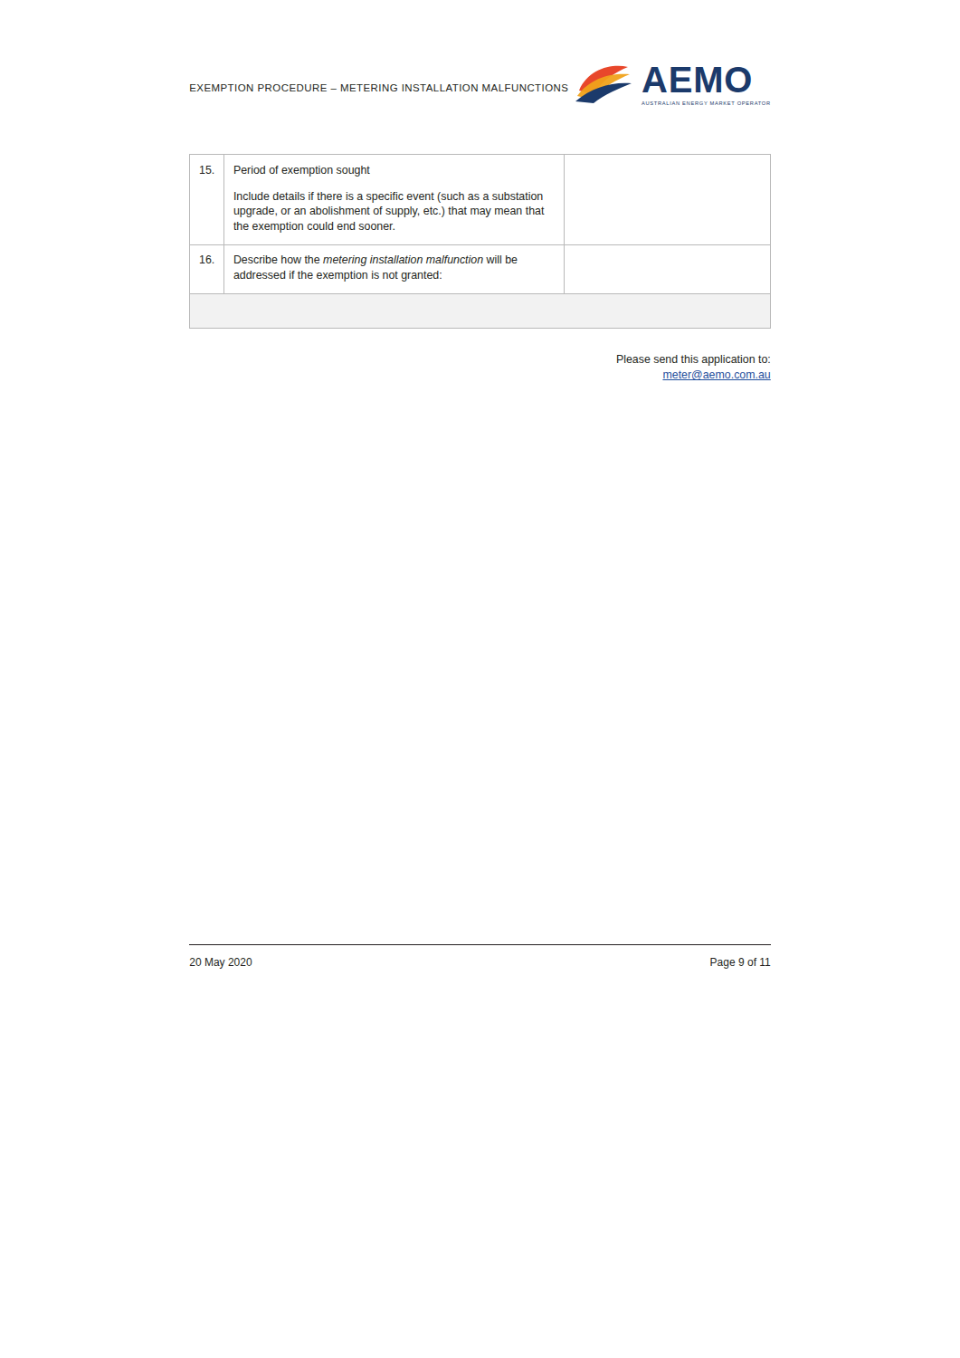Exemption Procedure – Metering Installation Malfunctions
AEMO Australian Energy Market Operator
| 15. | Period of exemption sought Include details if there is a specific event (such as a substation upgrade, or an abolishment of supply, etc.) that may mean that the exemption could end sooner. | |
| 16. | Describe how the metering installation malfunction will be addressed if the exemption is not granted: | |
Please send this application to:
meter@aemo.com.au
20 May 2020 Page 9 of 11